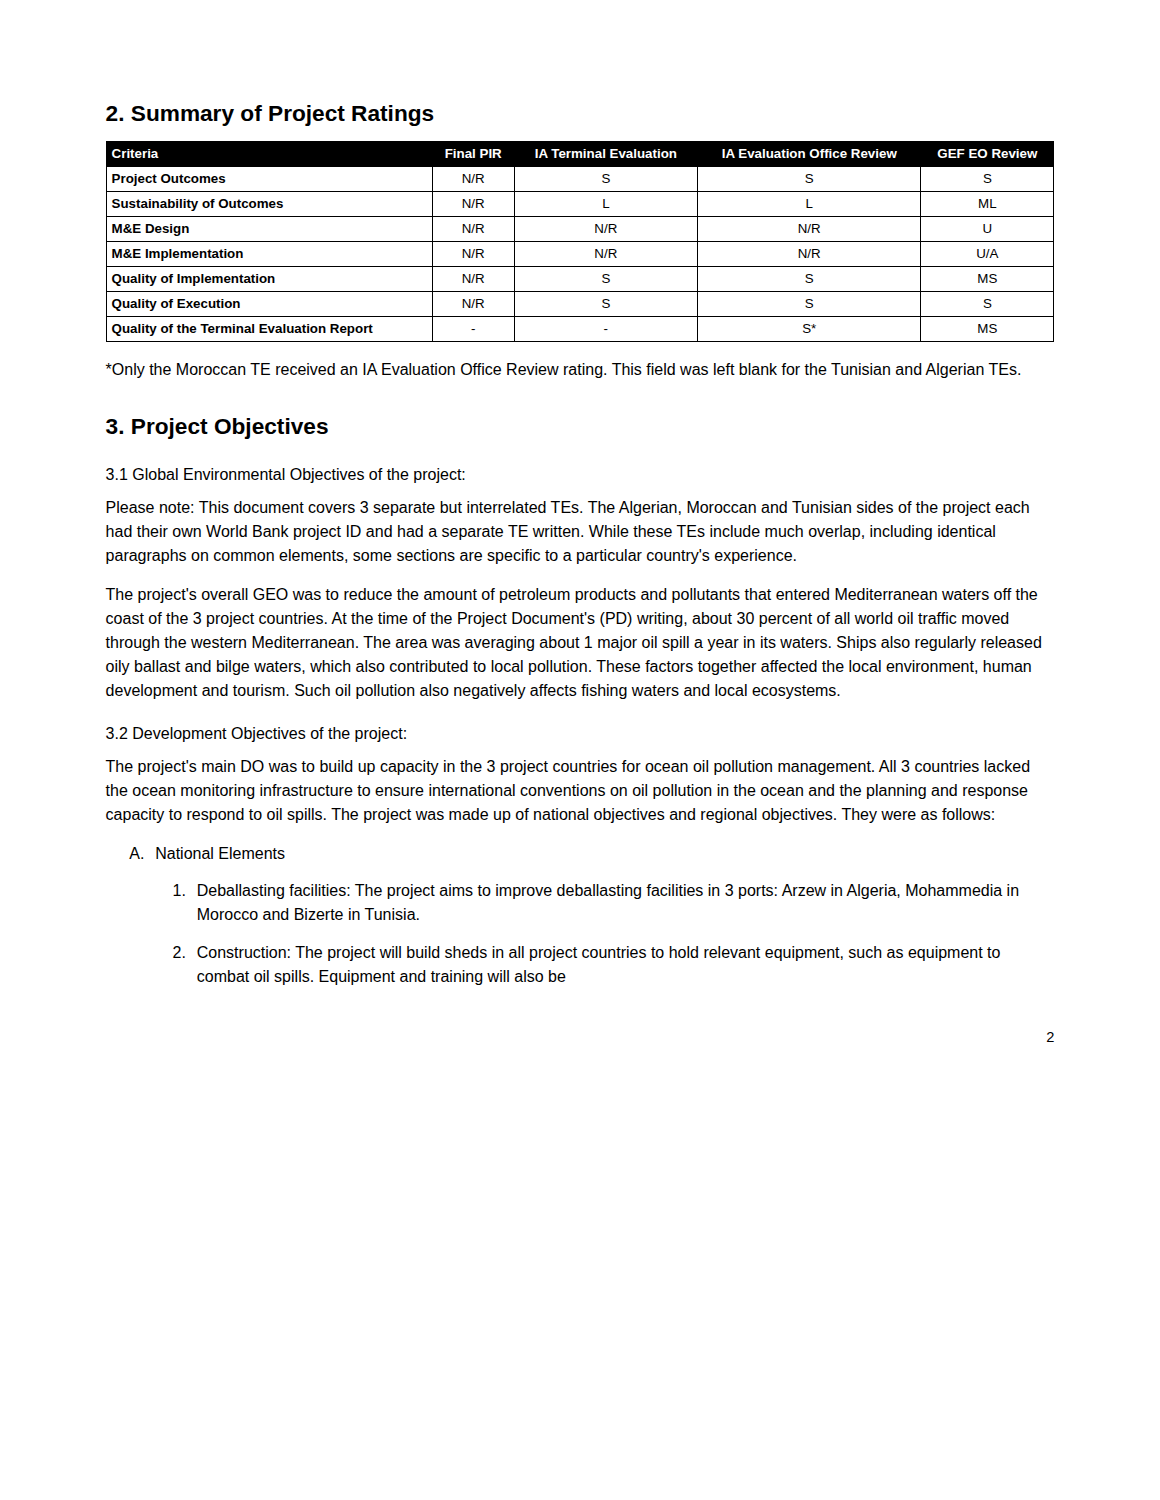2. Summary of Project Ratings
| Criteria | Final PIR | IA Terminal Evaluation | IA Evaluation Office Review | GEF EO Review |
| --- | --- | --- | --- | --- |
| Project Outcomes | N/R | S | S | S |
| Sustainability of Outcomes | N/R | L | L | ML |
| M&E Design | N/R | N/R | N/R | U |
| M&E Implementation | N/R | N/R | N/R | U/A |
| Quality of Implementation | N/R | S | S | MS |
| Quality of Execution | N/R | S | S | S |
| Quality of the Terminal Evaluation Report | - | - | S* | MS |
*Only the Moroccan TE received an IA Evaluation Office Review rating. This field was left blank for the Tunisian and Algerian TEs.
3. Project Objectives
3.1 Global Environmental Objectives of the project:
Please note: This document covers 3 separate but interrelated TEs. The Algerian, Moroccan and Tunisian sides of the project each had their own World Bank project ID and had a separate TE written. While these TEs include much overlap, including identical paragraphs on common elements, some sections are specific to a particular country's experience.
The project's overall GEO was to reduce the amount of petroleum products and pollutants that entered Mediterranean waters off the coast of the 3 project countries. At the time of the Project Document's (PD) writing, about 30 percent of all world oil traffic moved through the western Mediterranean. The area was averaging about 1 major oil spill a year in its waters. Ships also regularly released oily ballast and bilge waters, which also contributed to local pollution. These factors together affected the local environment, human development and tourism. Such oil pollution also negatively affects fishing waters and local ecosystems.
3.2 Development Objectives of the project:
The project's main DO was to build up capacity in the 3 project countries for ocean oil pollution management. All 3 countries lacked the ocean monitoring infrastructure to ensure international conventions on oil pollution in the ocean and the planning and response capacity to respond to oil spills. The project was made up of national objectives and regional objectives. They were as follows:
National Elements
Deballasting facilities: The project aims to improve deballasting facilities in 3 ports: Arzew in Algeria, Mohammedia in Morocco and Bizerte in Tunisia.
Construction: The project will build sheds in all project countries to hold relevant equipment, such as equipment to combat oil spills. Equipment and training will also be
2